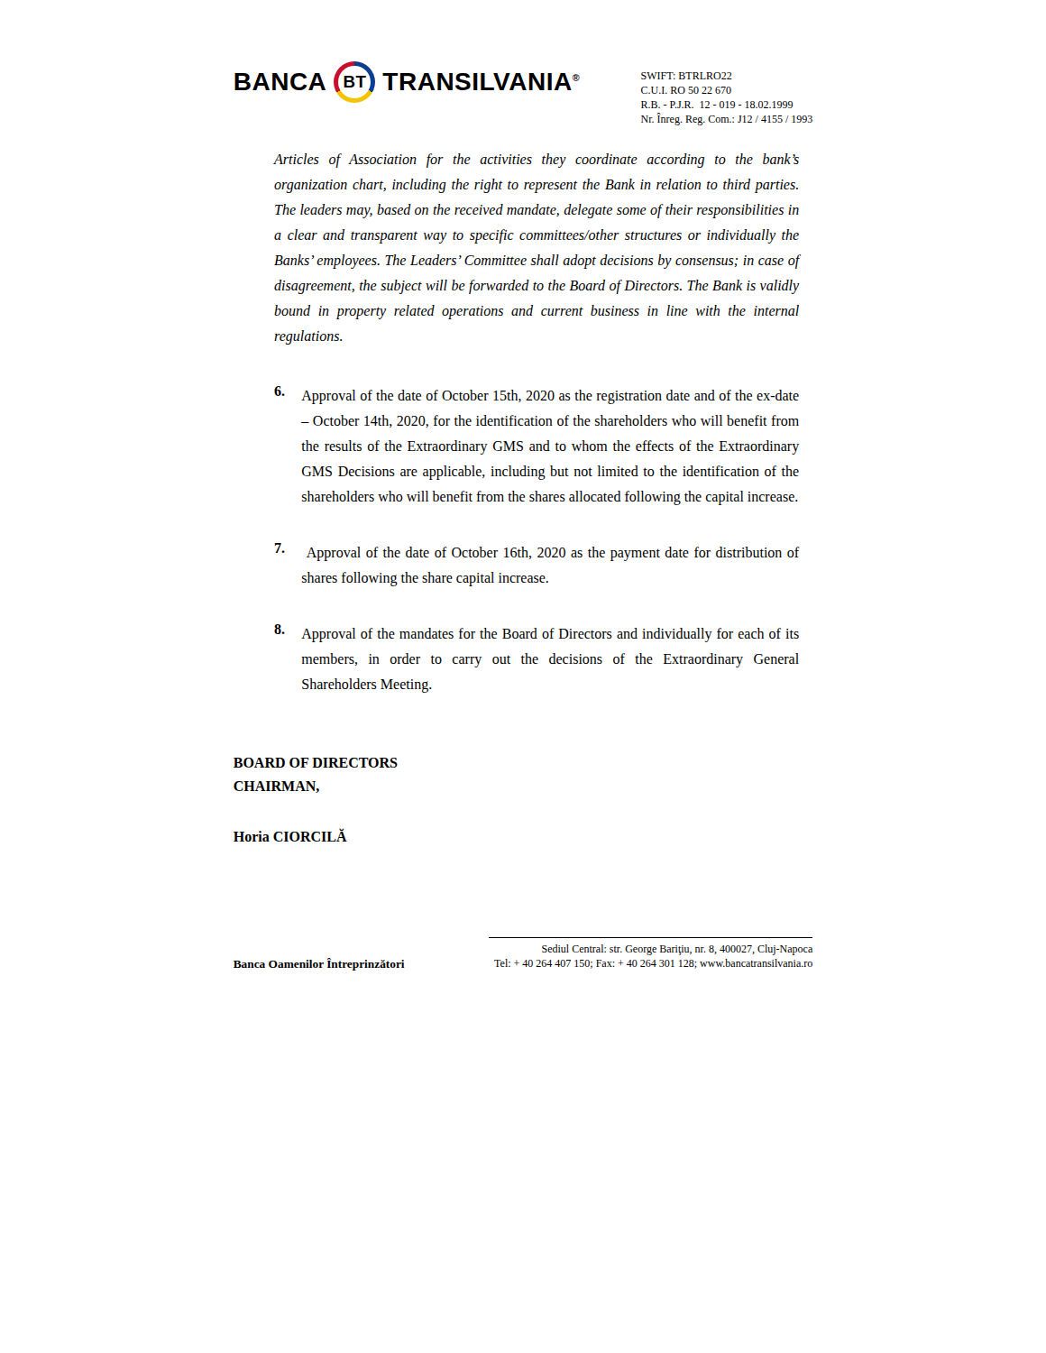BANCA BT TRANSILVANIA®
SWIFT: BTRLRO22
C.U.I. RO 50 22 670
R.B. - P.J.R. 12 - 019 - 18.02.1999
Nr. Înreg. Reg. Com.: J12 / 4155 / 1993
Articles of Association for the activities they coordinate according to the bank’s organization chart, including the right to represent the Bank in relation to third parties. The leaders may, based on the received mandate, delegate some of their responsibilities in a clear and transparent way to specific committees/other structures or individually the Banks’ employees. The Leaders’ Committee shall adopt decisions by consensus; in case of disagreement, the subject will be forwarded to the Board of Directors. The Bank is validly bound in property related operations and current business in line with the internal regulations.
6. Approval of the date of October 15th, 2020 as the registration date and of the ex-date – October 14th, 2020, for the identification of the shareholders who will benefit from the results of the Extraordinary GMS and to whom the effects of the Extraordinary GMS Decisions are applicable, including but not limited to the identification of the shareholders who will benefit from the shares allocated following the capital increase.
7. Approval of the date of October 16th, 2020 as the payment date for distribution of shares following the share capital increase.
8. Approval of the mandates for the Board of Directors and individually for each of its members, in order to carry out the decisions of the Extraordinary General Shareholders Meeting.
BOARD OF DIRECTORS
CHAIRMAN, Horia CIORCILĂ
Banca Oamenilor Întreprinzători
Sediul Central: str. George Bariţiu, nr. 8, 400027, Cluj-Napoca
Tel: + 40 264 407 150; Fax: + 40 264 301 128; www.bancatransilvania.ro